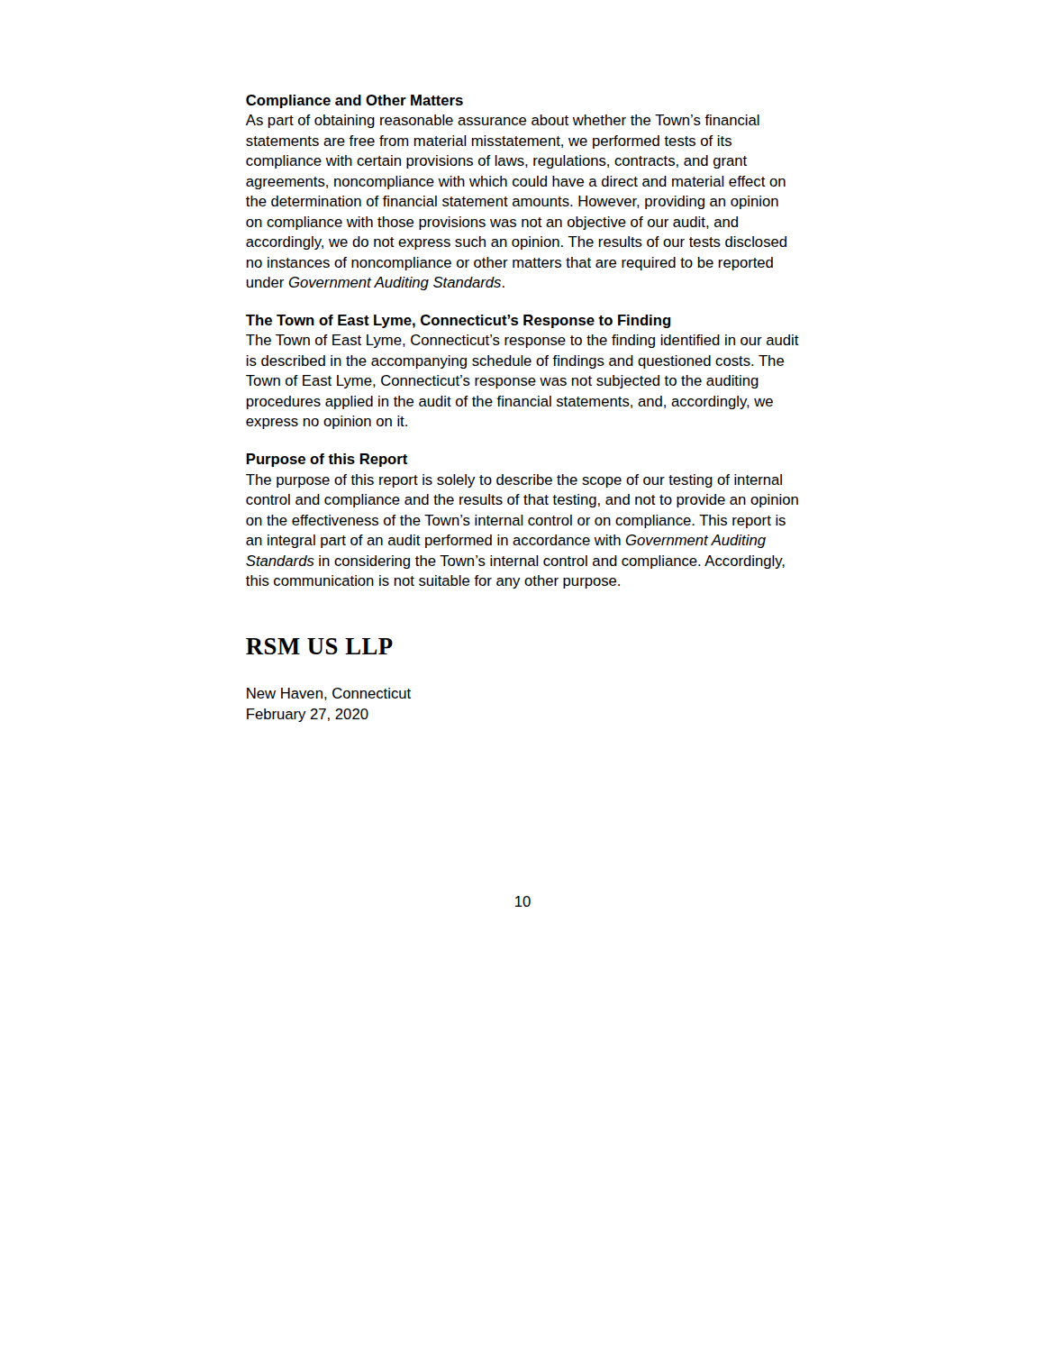Compliance and Other Matters
As part of obtaining reasonable assurance about whether the Town’s financial statements are free from material misstatement, we performed tests of its compliance with certain provisions of laws, regulations, contracts, and grant agreements, noncompliance with which could have a direct and material effect on the determination of financial statement amounts. However, providing an opinion on compliance with those provisions was not an objective of our audit, and accordingly, we do not express such an opinion. The results of our tests disclosed no instances of noncompliance or other matters that are required to be reported under Government Auditing Standards.
The Town of East Lyme, Connecticut’s Response to Finding
The Town of East Lyme, Connecticut’s response to the finding identified in our audit is described in the accompanying schedule of findings and questioned costs. The Town of East Lyme, Connecticut’s response was not subjected to the auditing procedures applied in the audit of the financial statements, and, accordingly, we express no opinion on it.
Purpose of this Report
The purpose of this report is solely to describe the scope of our testing of internal control and compliance and the results of that testing, and not to provide an opinion on the effectiveness of the Town’s internal control or on compliance. This report is an integral part of an audit performed in accordance with Government Auditing Standards in considering the Town’s internal control and compliance. Accordingly, this communication is not suitable for any other purpose.
RSM US LLP
New Haven, Connecticut
February 27, 2020
10